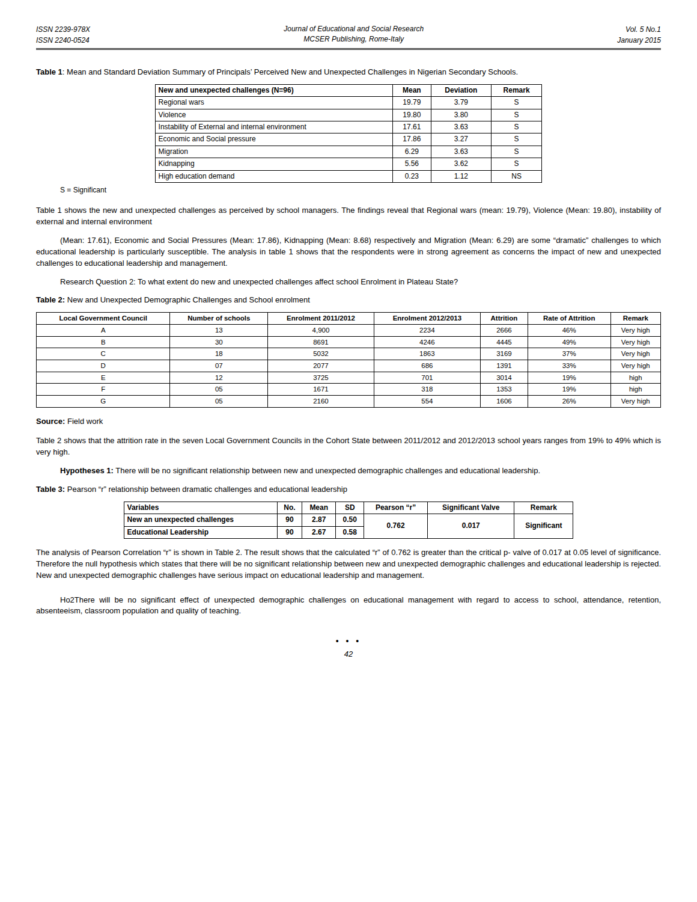ISSN 2239-978X
ISSN 2240-0524
Journal of Educational and Social Research
MCSER Publishing, Rome-Italy
Vol. 5 No.1
January 2015
Table 1: Mean and Standard Deviation Summary of Principals’ Perceived New and Unexpected Challenges in Nigerian Secondary Schools.
| New and unexpected challenges (N=96) | Mean | Deviation | Remark |
| --- | --- | --- | --- |
| Regional wars | 19.79 | 3.79 | S |
| Violence | 19.80 | 3.80 | S |
| Instability of External and internal environment | 17.61 | 3.63 | S |
| Economic and Social pressure | 17.86 | 3.27 | S |
| Migration | 6.29 | 3.63 | S |
| Kidnapping | 5.56 | 3.62 | S |
| High education demand | 0.23 | 1.12 | NS |
S = Significant
Table 1 shows the new and unexpected challenges as perceived by school managers. The findings reveal that Regional wars (mean: 19.79), Violence (Mean: 19.80), instability of external and internal environment
(Mean: 17.61), Economic and Social Pressures (Mean: 17.86), Kidnapping (Mean: 8.68) respectively and Migration (Mean: 6.29) are some “dramatic” challenges to which educational leadership is particularly susceptible. The analysis in table 1 shows that the respondents were in strong agreement as concerns the impact of new and unexpected challenges to educational leadership and management.
Research Question 2: To what extent do new and unexpected challenges affect school Enrolment in Plateau State?
Table 2: New and Unexpected Demographic Challenges and School enrolment
| Local Government Council | Number of schools | Enrolment 2011/2012 | Enrolment 2012/2013 | Attrition | Rate of Attrition | Remark |
| --- | --- | --- | --- | --- | --- | --- |
| A | 13 | 4,900 | 2234 | 2666 | 46% | Very high |
| B | 30 | 8691 | 4246 | 4445 | 49% | Very high |
| C | 18 | 5032 | 1863 | 3169 | 37% | Very high |
| D | 07 | 2077 | 686 | 1391 | 33% | Very high |
| E | 12 | 3725 | 701 | 3014 | 19% | high |
| F | 05 | 1671 | 318 | 1353 | 19% | high |
| G | 05 | 2160 | 554 | 1606 | 26% | Very high |
Source: Field work
Table 2 shows that the attrition rate in the seven Local Government Councils in the Cohort State between 2011/2012 and 2012/2013 school years ranges from 19% to 49% which is very high.
Hypotheses 1: There will be no significant relationship between new and unexpected demographic challenges and educational leadership.
Table 3: Pearson “r” relationship between dramatic challenges and educational leadership
| Variables | No. | Mean | SD | Pearson “r” | Significant Valve | Remark |
| --- | --- | --- | --- | --- | --- | --- |
| New an unexpected challenges | 90 | 2.87 | 0.50 | 0.762 | 0.017 | Significant |
| Educational Leadership | 90 | 2.67 | 0.58 |
The analysis of Pearson Correlation “r” is shown in Table 2. The result shows that the calculated “r” of 0.762 is greater than the critical p- valve of 0.017 at 0.05 level of significance. Therefore the null hypothesis which states that there will be no significant relationship between new and unexpected demographic challenges and educational leadership is rejected. New and unexpected demographic challenges have serious impact on educational leadership and management.
Ho2There will be no significant effect of unexpected demographic challenges on educational management with regard to access to school, attendance, retention, absenteeism, classroom population and quality of teaching.
• • •
42